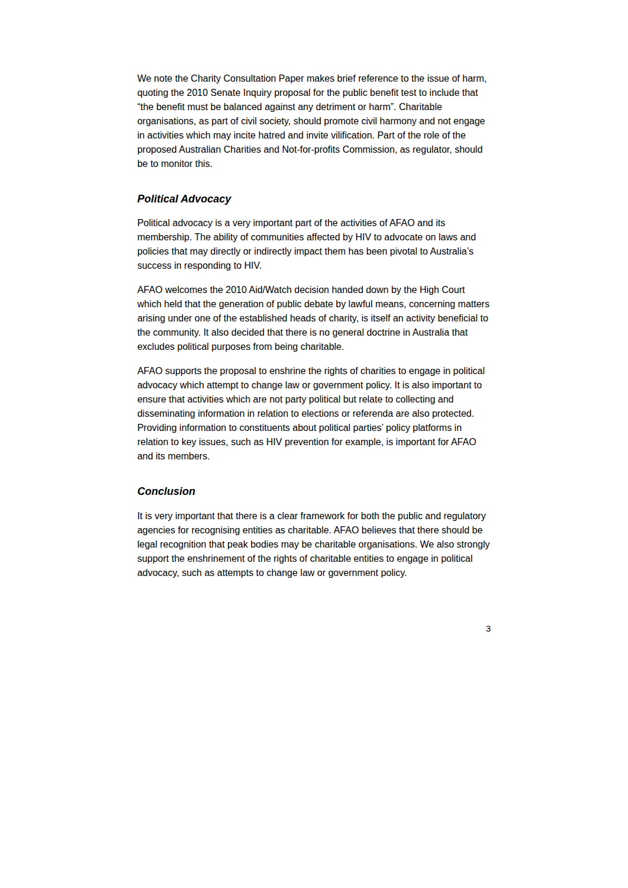We note the Charity Consultation Paper makes brief reference to the issue of harm, quoting the 2010 Senate Inquiry proposal for the public benefit test to include that “the benefit must be balanced against any detriment or harm”. Charitable organisations, as part of civil society, should promote civil harmony and not engage in activities which may incite hatred and invite vilification. Part of the role of the proposed Australian Charities and Not-for-profits Commission, as regulator, should be to monitor this.
Political Advocacy
Political advocacy is a very important part of the activities of AFAO and its membership. The ability of communities affected by HIV to advocate on laws and policies that may directly or indirectly impact them has been pivotal to Australia’s success in responding to HIV.
AFAO welcomes the 2010 Aid/Watch decision handed down by the High Court which held that the generation of public debate by lawful means, concerning matters arising under one of the established heads of charity, is itself an activity beneficial to the community. It also decided that there is no general doctrine in Australia that excludes political purposes from being charitable.
AFAO supports the proposal to enshrine the rights of charities to engage in political advocacy which attempt to change law or government policy. It is also important to ensure that activities which are not party political but relate to collecting and disseminating information in relation to elections or referenda are also protected. Providing information to constituents about political parties’ policy platforms in relation to key issues, such as HIV prevention for example, is important for AFAO and its members.
Conclusion
It is very important that there is a clear framework for both the public and regulatory agencies for recognising entities as charitable. AFAO believes that there should be legal recognition that peak bodies may be charitable organisations. We also strongly support the enshrinement of the rights of charitable entities to engage in political advocacy, such as attempts to change law or government policy.
3